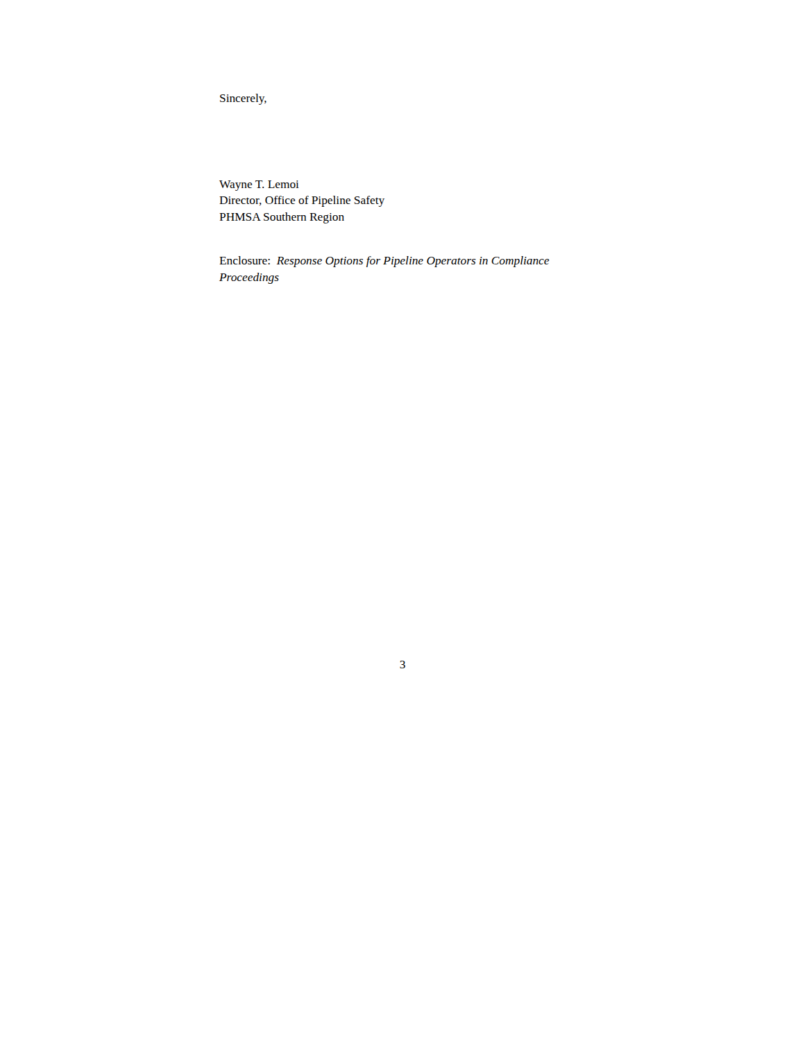Sincerely,
Wayne T. Lemoi
Director, Office of Pipeline Safety
PHMSA Southern Region
Enclosure: Response Options for Pipeline Operators in Compliance Proceedings
3